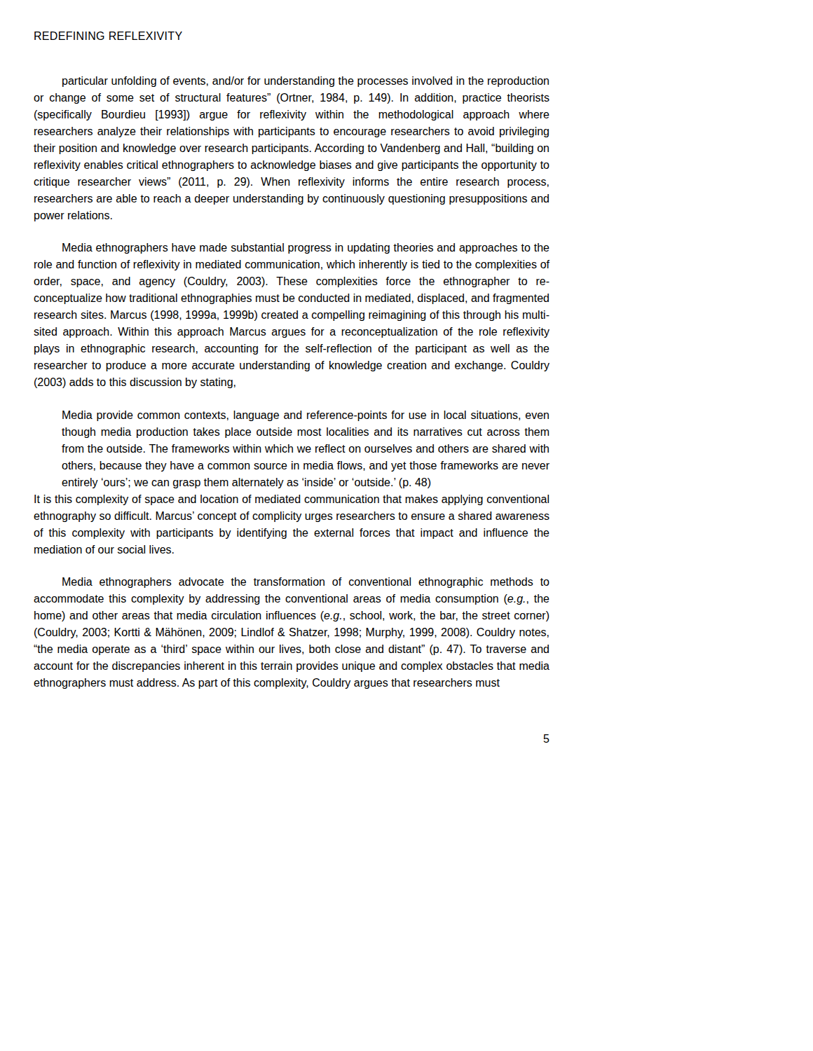REDEFINING REFLEXIVITY
particular unfolding of events, and/or for understanding the processes involved in the reproduction or change of some set of structural features” (Ortner, 1984, p. 149). In addition, practice theorists (specifically Bourdieu [1993]) argue for reflexivity within the methodological approach where researchers analyze their relationships with participants to encourage researchers to avoid privileging their position and knowledge over research participants. According to Vandenberg and Hall, “building on reflexivity enables critical ethnographers to acknowledge biases and give participants the opportunity to critique researcher views” (2011, p. 29). When reflexivity informs the entire research process, researchers are able to reach a deeper understanding by continuously questioning presuppositions and power relations.
Media ethnographers have made substantial progress in updating theories and approaches to the role and function of reflexivity in mediated communication, which inherently is tied to the complexities of order, space, and agency (Couldry, 2003). These complexities force the ethnographer to re-conceptualize how traditional ethnographies must be conducted in mediated, displaced, and fragmented research sites. Marcus (1998, 1999a, 1999b) created a compelling reimagining of this through his multi-sited approach. Within this approach Marcus argues for a reconceptualization of the role reflexivity plays in ethnographic research, accounting for the self-reflection of the participant as well as the researcher to produce a more accurate understanding of knowledge creation and exchange. Couldry (2003) adds to this discussion by stating,
Media provide common contexts, language and reference-points for use in local situations, even though media production takes place outside most localities and its narratives cut across them from the outside. The frameworks within which we reflect on ourselves and others are shared with others, because they have a common source in media flows, and yet those frameworks are never entirely ‘ours’; we can grasp them alternately as ‘inside’ or ‘outside.’ (p. 48)
It is this complexity of space and location of mediated communication that makes applying conventional ethnography so difficult. Marcus’ concept of complicity urges researchers to ensure a shared awareness of this complexity with participants by identifying the external forces that impact and influence the mediation of our social lives.
Media ethnographers advocate the transformation of conventional ethnographic methods to accommodate this complexity by addressing the conventional areas of media consumption (e.g., the home) and other areas that media circulation influences (e.g., school, work, the bar, the street corner) (Couldry, 2003; Kortti & Mähönen, 2009; Lindlof & Shatzer, 1998; Murphy, 1999, 2008). Couldry notes, “the media operate as a ‘third’ space within our lives, both close and distant” (p. 47). To traverse and account for the discrepancies inherent in this terrain provides unique and complex obstacles that media ethnographers must address. As part of this complexity, Couldry argues that researchers must
5